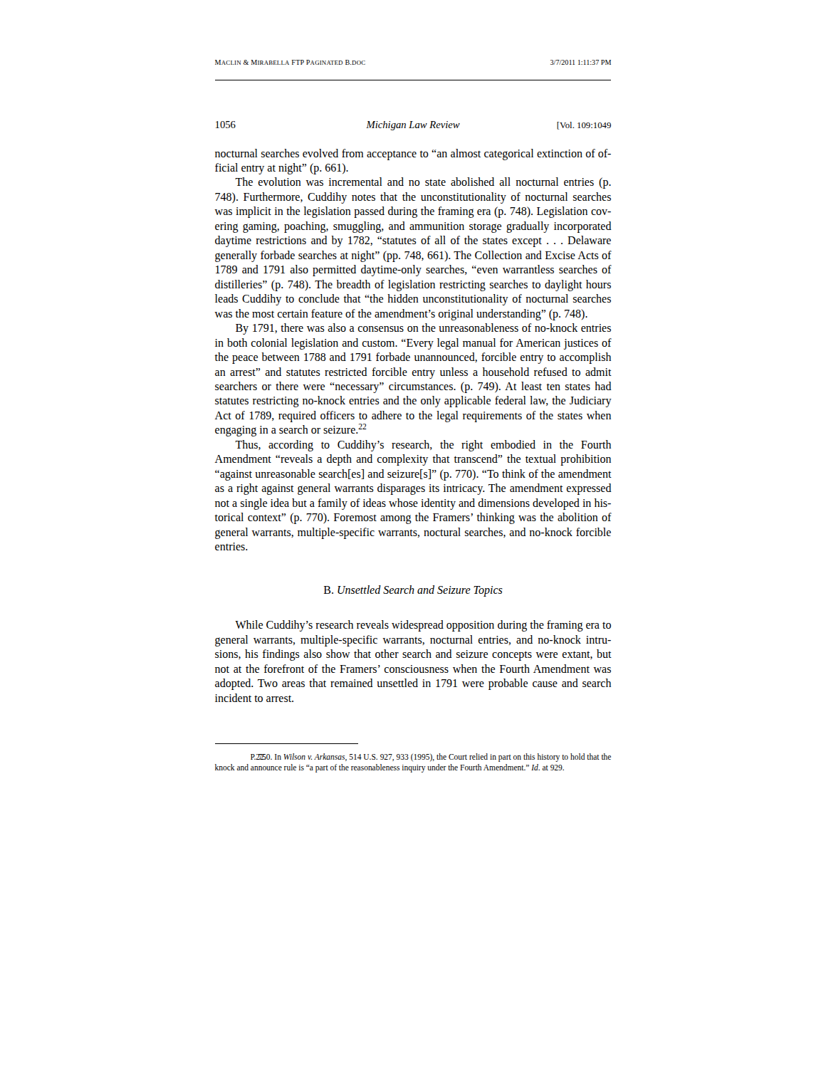MACLIN & MIRABELLA FTP PAGINATED B.DOC 3/7/2011 1:11:37 PM
1056
Michigan Law Review
[Vol. 109:1049
nocturnal searches evolved from acceptance to “an almost categorical extinction of official entry at night” (p. 661).
The evolution was incremental and no state abolished all nocturnal entries (p. 748). Furthermore, Cuddihy notes that the unconstitutionality of nocturnal searches was implicit in the legislation passed during the framing era (p. 748). Legislation covering gaming, poaching, smuggling, and ammunition storage gradually incorporated daytime restrictions and by 1782, “statutes of all of the states except . . . Delaware generally forbade searches at night” (pp. 748, 661). The Collection and Excise Acts of 1789 and 1791 also permitted daytime-only searches, “even warrantless searches of distilleries” (p. 748). The breadth of legislation restricting searches to daylight hours leads Cuddihy to conclude that “the hidden unconstitutionality of nocturnal searches was the most certain feature of the amendment’s original understanding” (p. 748).
By 1791, there was also a consensus on the unreasonableness of no-knock entries in both colonial legislation and custom. “Every legal manual for American justices of the peace between 1788 and 1791 forbade unannounced, forcible entry to accomplish an arrest” and statutes restricted forcible entry unless a household refused to admit searchers or there were “necessary” circumstances. (p. 749). At least ten states had statutes restricting no-knock entries and the only applicable federal law, the Judiciary Act of 1789, required officers to adhere to the legal requirements of the states when engaging in a search or seizure.22
Thus, according to Cuddihy’s research, the right embodied in the Fourth Amendment “reveals a depth and complexity that transcend” the textual prohibition “against unreasonable search[es] and seizure[s]” (p. 770). “To think of the amendment as a right against general warrants disparages its intricacy. The amendment expressed not a single idea but a family of ideas whose identity and dimensions developed in historical context” (p. 770). Foremost among the Framers’ thinking was the abolition of general warrants, multiple-specific warrants, noctural searches, and no-knock forcible entries.
B. Unsettled Search and Seizure Topics
While Cuddihy’s research reveals widespread opposition during the framing era to general warrants, multiple-specific warrants, nocturnal entries, and no-knock intrusions, his findings also show that other search and seizure concepts were extant, but not at the forefront of the Framers’ consciousness when the Fourth Amendment was adopted. Two areas that remained unsettled in 1791 were probable cause and search incident to arrest.
22. P. 750. In Wilson v. Arkansas, 514 U.S. 927, 933 (1995), the Court relied in part on this history to hold that the knock and announce rule is “a part of the reasonableness inquiry under the Fourth Amendment.” Id. at 929.